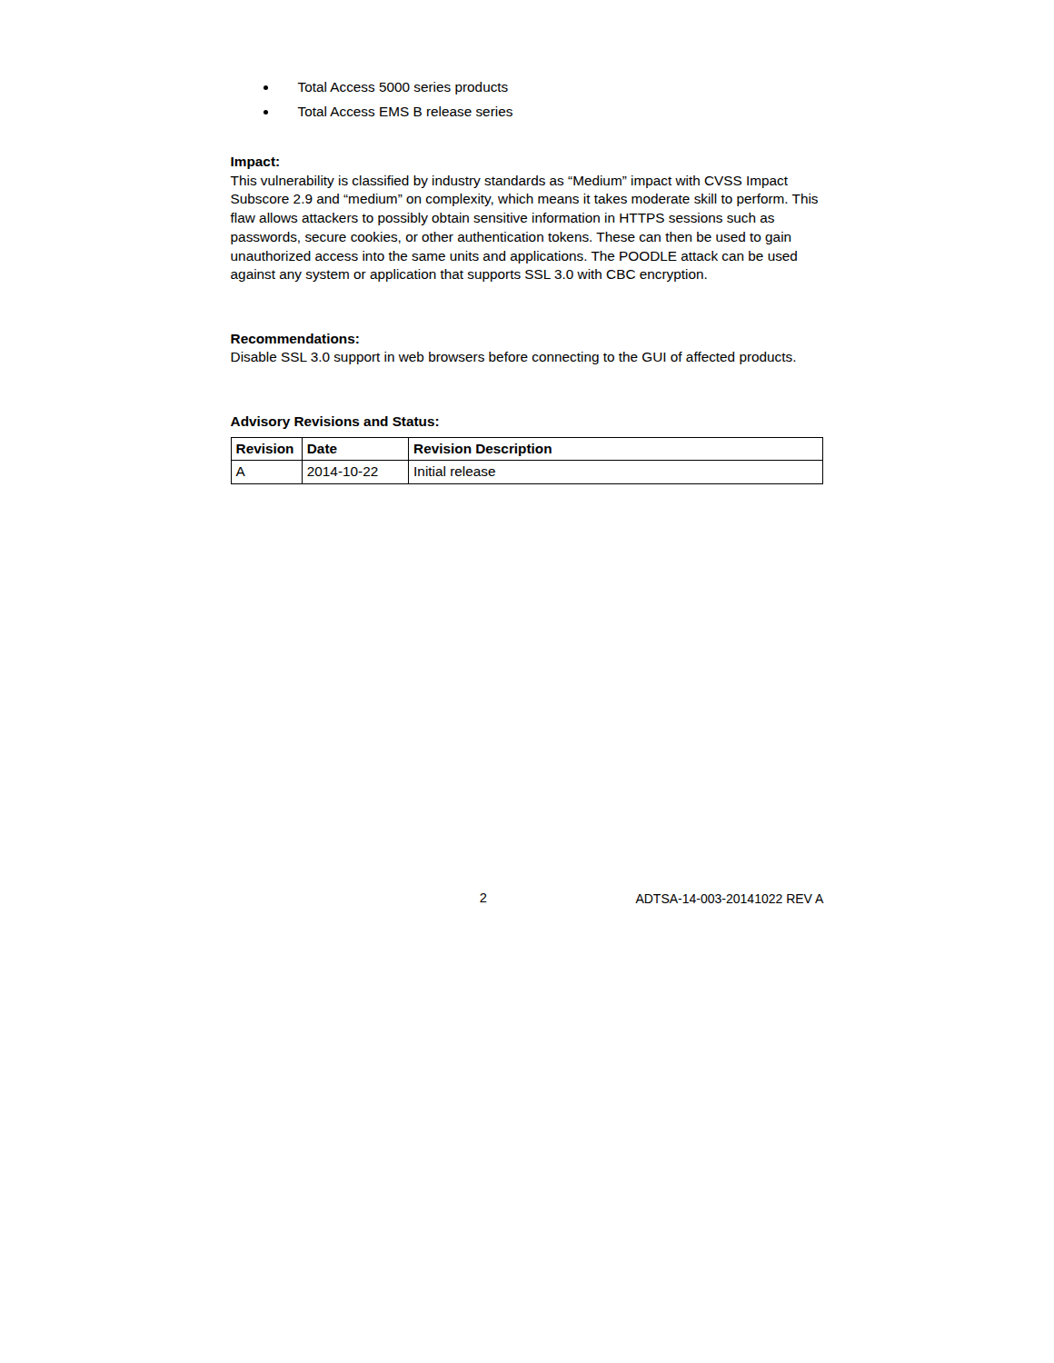Total Access 5000 series products
Total Access EMS B release series
Impact:
This vulnerability is classified by industry standards as “Medium” impact with CVSS Impact Subscore 2.9 and “medium” on complexity, which means it takes moderate skill to perform. This flaw allows attackers to possibly obtain sensitive information in HTTPS sessions such as passwords, secure cookies, or other authentication tokens. These can then be used to gain unauthorized access into the same units and applications. The POODLE attack can be used against any system or application that supports SSL 3.0 with CBC encryption.
Recommendations:
Disable SSL 3.0 support in web browsers before connecting to the GUI of affected products.
Advisory Revisions and Status:
| Revision | Date | Revision Description |
| --- | --- | --- |
| A | 2014-10-22 | Initial release |
2
ADTSA-14-003-20141022 REV A